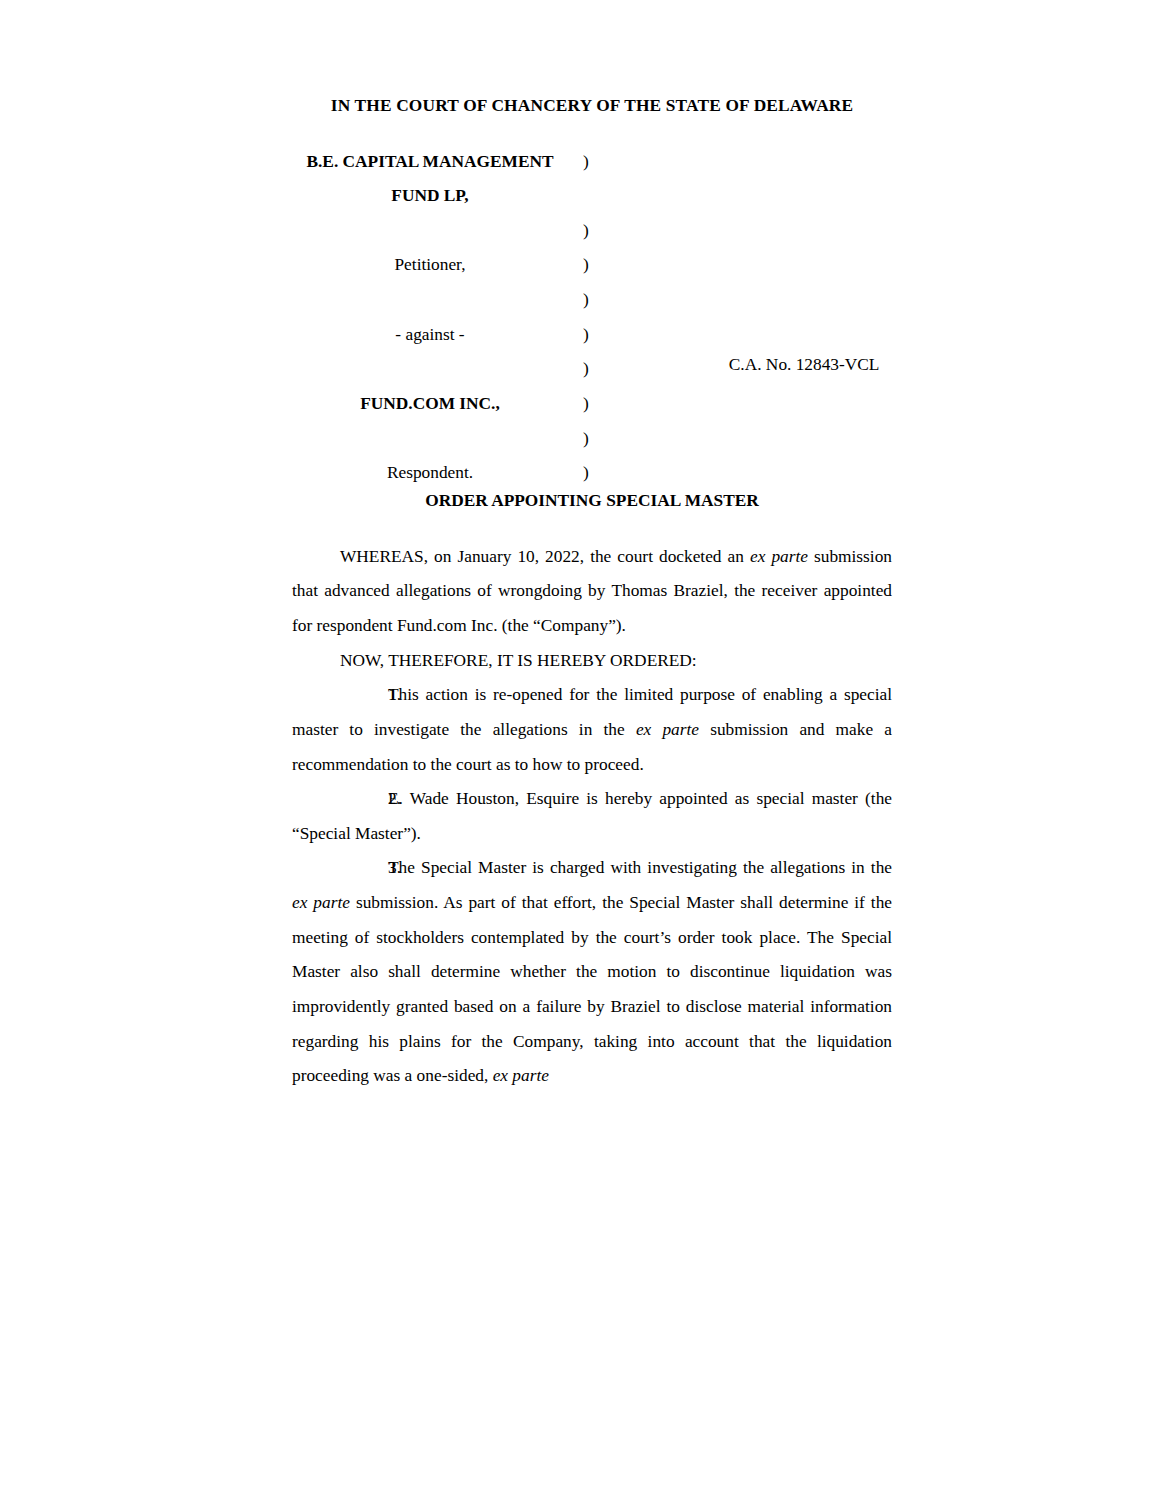IN THE COURT OF CHANCERY OF THE STATE OF DELAWARE
| B.E. Capital Management Fund LP, | ) | |
| | ) |
| Petitioner, | ) |
| | ) |
| - against - | ) |
| | ) |
| Fund.com Inc., | ) |
| | ) | |
| Respondent. | ) | |
C.A. No. 12843-VCL
ORDER APPOINTING SPECIAL MASTER
WHEREAS, on January 10, 2022, the court docketed an ex parte submission that advanced allegations of wrongdoing by Thomas Braziel, the receiver appointed for respondent Fund.com Inc. (the “Company”).
NOW, THEREFORE, IT IS HEREBY ORDERED:
1. This action is re-opened for the limited purpose of enabling a special master to investigate the allegations in the ex parte submission and make a recommendation to the court as to how to proceed.
2. E. Wade Houston, Esquire is hereby appointed as special master (the “Special Master”).
3. The Special Master is charged with investigating the allegations in the ex parte submission. As part of that effort, the Special Master shall determine if the meeting of stockholders contemplated by the court’s order took place. The Special Master also shall determine whether the motion to discontinue liquidation was improvidently granted based on a failure by Braziel to disclose material information regarding his plains for the Company, taking into account that the liquidation proceeding was a one-sided, ex parte